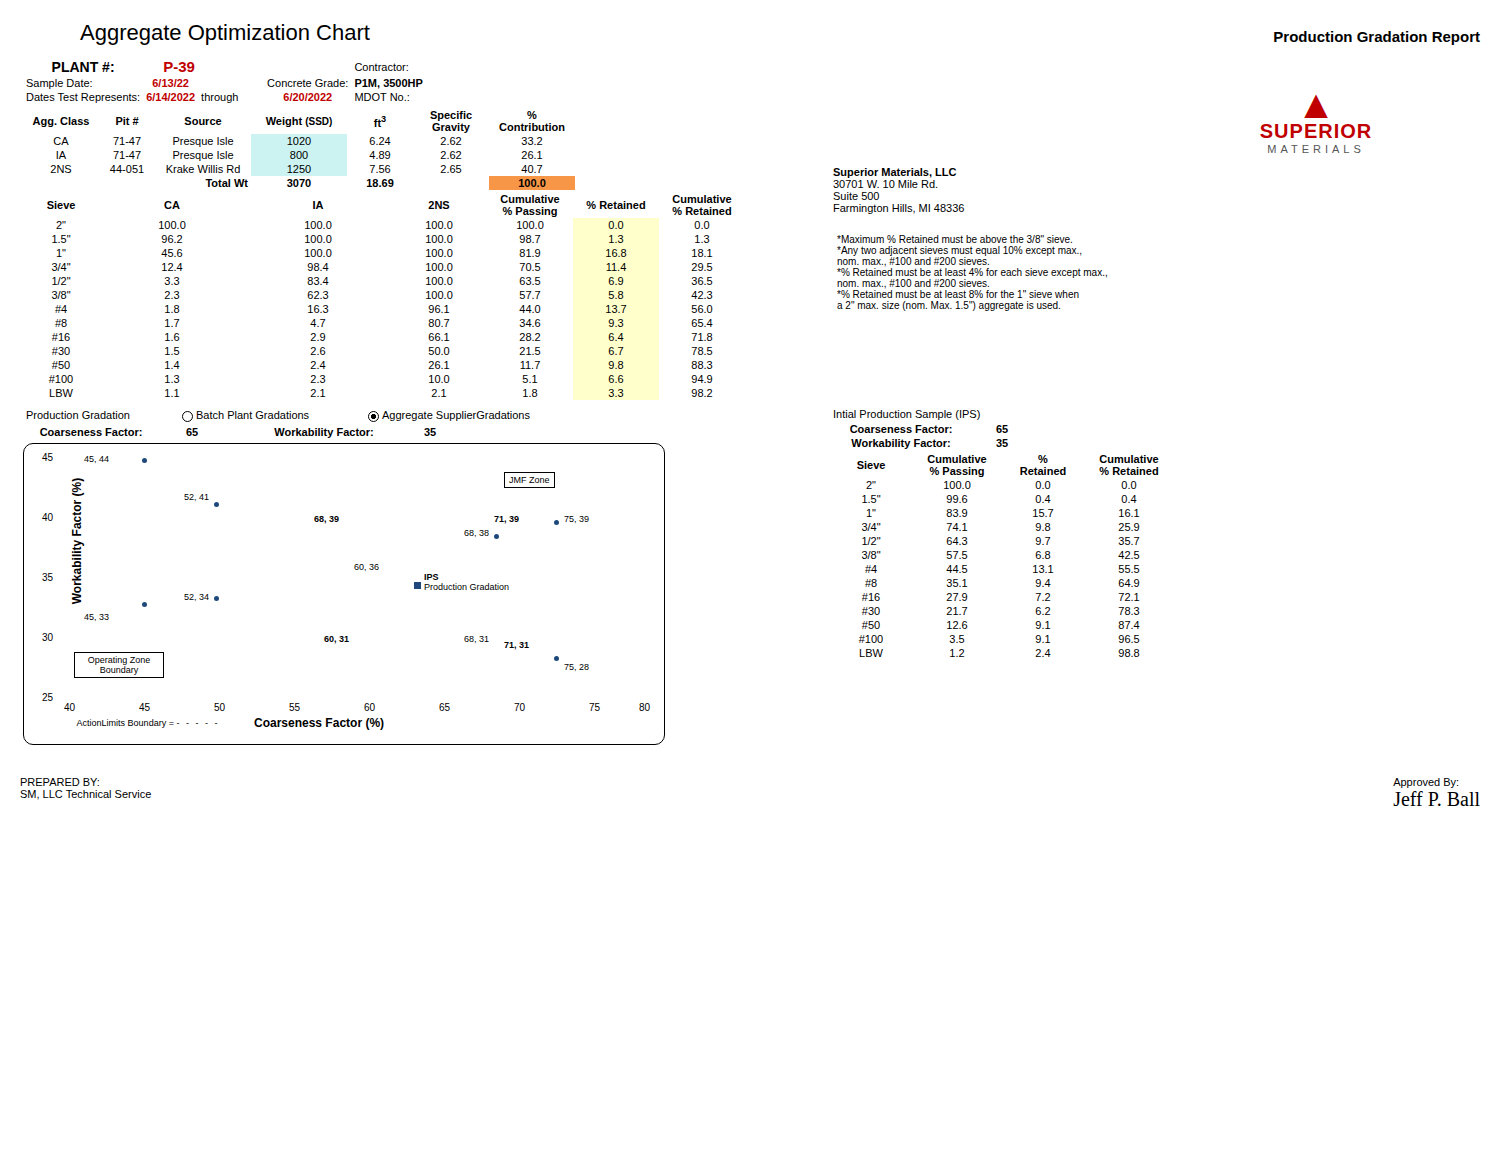Aggregate Optimization Chart
Production Gradation Report
| / PLANT #: / P-39 / / / Contractor: / / / Sample Date: / 6/13/22 / / Concrete Grade: / P1M, 3500HP / / / Dates Test Represents: / 6/14/2022 / through / 6/20/2022 / MDOT No.: / / / Agg. Class / Pit # / Source / Weight (SSD) / ft 3 / Specific Gravity / % Contribution / / CA / 71-47 / Presque Isle / 1020 / 6.24 / 2.62 / 33.2 / / IA / 71-47 / Presque Isle / 800 / 4.89 / 2.62 / 26.1 / / 2NS / 44-051 / Krake Willis Rd / 1250 / 7.56 / 2.65 / 40.7 / / Total Wt / 3070 / 18.69 / / 100.0 / / Sieve / CA / IA / 2NS / Cumulative % Passing / % Retained / Cumulative % Retained / / 2" / 100.0 / 100.0 / 100.0 / 100.0 / 0.0 / 0.0 / / 1.5" / 96.2 / 100.0 / 100.0 / 98.7 / 1.3 / 1.3 / / 1" / 45.6 / 100.0 / 100.0 / 81.9 / 16.8 / 18.1 / / 3/4" / 12.4 / 98.4 / 100.0 / 70.5 / 11.4 / 29.5 / / 1/2" / 3.3 / 83.4 / 100.0 / 63.5 / 6.9 / 36.5 / / 3/8" / 2.3 / 62.3 / 100.0 / 57.7 / 5.8 / 42.3 / / #4 / 1.8 / 16.3 / 96.1 / 44.0 / 13.7 / 56.0 / / #8 / 1.7 / 4.7 / 80.7 / 34.6 / 9.3 / 65.4 / / #16 / 1.6 / 2.9 / 66.1 / 28.2 / 6.4 / 71.8 / / #30 / 1.5 / 2.6 / 50.0 / 21.5 / 6.7 / 78.5 / / #50 / 1.4 / 2.4 / 26.1 / 11.7 / 9.8 / 88.3 / / #100 / 1.3 / 2.3 / 10.0 / 5.1 / 6.6 / 94.9 / / LBW / 1.1 / 2.1 / 2.1 / 1.8 / 3.3 / 98.2 / | / / ▲ SUPERIOR MATERIALS / Superior Materials, LLC 30701 W. 10 Mile Rd. Suite 500 Farmington Hills, MI 48336 *Maximum % Retained must be above the 3/8" sieve. *Any two adjacent sieves must equal 10% except max., nom. max., #100 and #200 sieves. *% Retained must be at least 4% for each sieve except max., nom. max., #100 and #200 sieves. *% Retained must be at least 8% for the 1" sieve when a 2" max. size (nom. Max. 1.5") aggregate is used. |
| / Production Gradation / Batch Plant Gradations / Aggregate SupplierGradations / / Coarseness Factor: / 65 / / Workability Factor: / 35 / Workability Factor (%) Coarseness Factor (%) 45 40 35 30 25 40 45 50 55 60 65 70 75 80 45, 44 52, 41 68, 39 71, 39 75, 39 68, 38 60, 36 IPS Production Gradation 52, 34 45, 33 60, 31 68, 31 71, 31 75, 28 JMF Zone Operating Zone Boundary ActionLimits Boundary = - - - - - | Intial Production Sample (IPS) / Coarseness Factor: / 65 / / / Workability Factor: / 35 / / / Sieve / Cumulative % Passing / % Retained / Cumulative % Retained / / 2" / 100.0 / 0.0 / 0.0 / / 1.5" / 99.6 / 0.4 / 0.4 / / 1" / 83.9 / 15.7 / 16.1 / / 3/4" / 74.1 / 9.8 / 25.9 / / 1/2" / 64.3 / 9.7 / 35.7 / / 3/8" / 57.5 / 6.8 / 42.5 / / #4 / 44.5 / 13.1 / 55.5 / / #8 / 35.1 / 9.4 / 64.9 / / #16 / 27.9 / 7.2 / 72.1 / / #30 / 21.7 / 6.2 / 78.3 / / #50 / 12.6 / 9.1 / 87.4 / / #100 / 3.5 / 9.1 / 96.5 / / LBW / 1.2 / 2.4 / 98.8 / |
Approved By:
Jeff P. Ball
PREPARED BY:
SM, LLC Technical Service